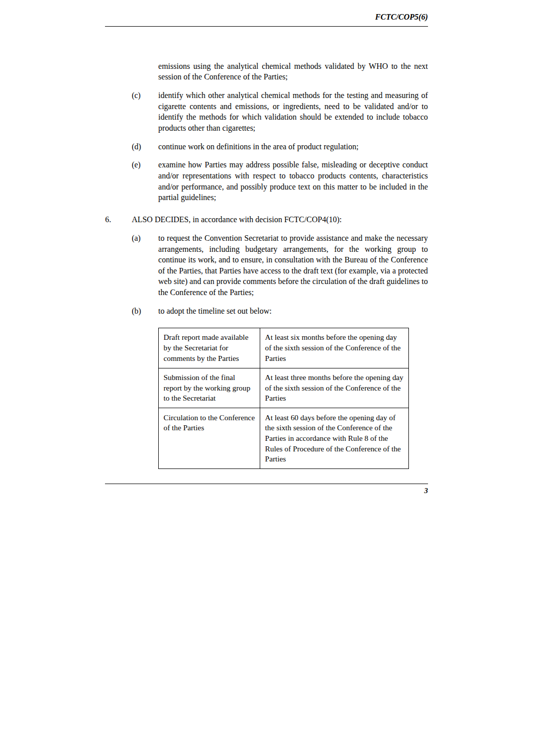FCTC/COP5(6)
emissions using the analytical chemical methods validated by WHO to the next session of the Conference of the Parties;
(c)
identify which other analytical chemical methods for the testing and measuring of cigarette contents and emissions, or ingredients, need to be validated and/or to identify the methods for which validation should be extended to include tobacco products other than cigarettes;
(d)
continue work on definitions in the area of product regulation;
(e)
examine how Parties may address possible false, misleading or deceptive conduct and/or representations with respect to tobacco products contents, characteristics and/or performance, and possibly produce text on this matter to be included in the partial guidelines;
6.
ALSO DECIDES, in accordance with decision FCTC/COP4(10):
(a)
to request the Convention Secretariat to provide assistance and make the necessary arrangements, including budgetary arrangements, for the working group to continue its work, and to ensure, in consultation with the Bureau of the Conference of the Parties, that Parties have access to the draft text (for example, via a protected web site) and can provide comments before the circulation of the draft guidelines to the Conference of the Parties;
(b)
to adopt the timeline set out below:
| Draft report made available by the Secretariat for comments by the Parties | At least six months before the opening day of the sixth session of the Conference of the Parties |
| Submission of the final report by the working group to the Secretariat | At least three months before the opening day of the sixth session of the Conference of the Parties |
| Circulation to the Conference of the Parties | At least 60 days before the opening day of the sixth session of the Conference of the Parties in accordance with Rule 8 of the Rules of Procedure of the Conference of the Parties |
3